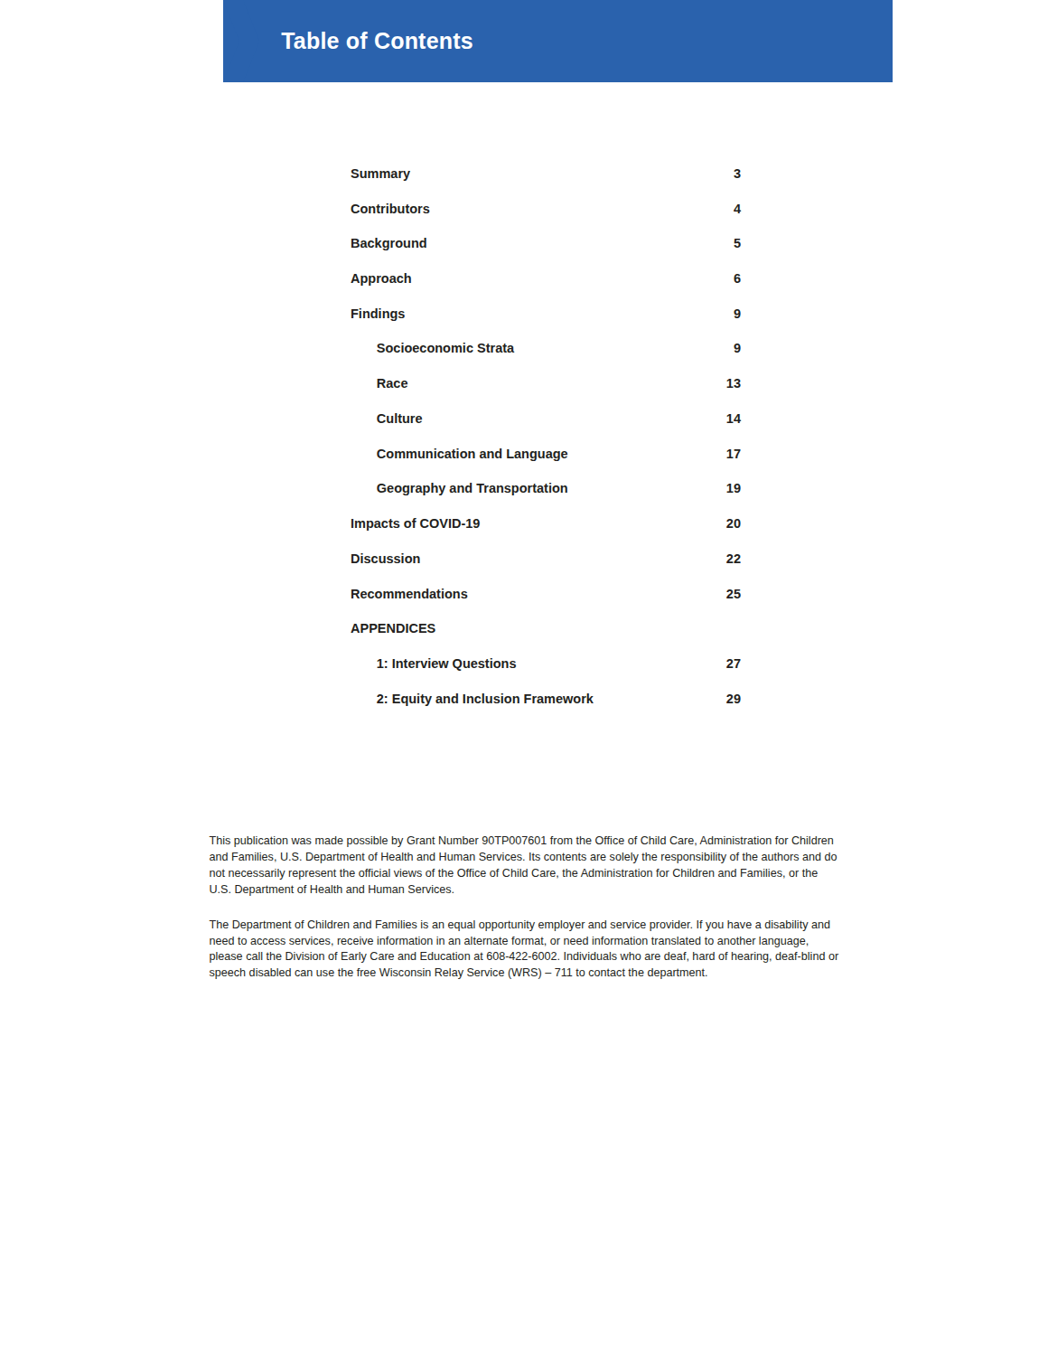Table of Contents
| Summary | 3 |
| Contributors | 4 |
| Background | 5 |
| Approach | 6 |
| Findings | 9 |
| Socioeconomic Strata | 9 |
| Race | 13 |
| Culture | 14 |
| Communication and Language | 17 |
| Geography and Transportation | 19 |
| Impacts of COVID-19 | 20 |
| Discussion | 22 |
| Recommendations | 25 |
| APPENDICES | |
| 1: Interview Questions | 27 |
| 2: Equity and Inclusion Framework | 29 |
This publication was made possible by Grant Number 90TP007601 from the Office of Child Care, Administration for Children and Families, U.S. Department of Health and Human Services. Its contents are solely the responsibility of the authors and do not necessarily represent the official views of the Office of Child Care, the Administration for Children and Families, or the U.S. Department of Health and Human Services.
The Department of Children and Families is an equal opportunity employer and service provider. If you have a disability and need to access services, receive information in an alternate format, or need information translated to another language, please call the Division of Early Care and Education at 608-422-6002. Individuals who are deaf, hard of hearing, deaf-blind or speech disabled can use the free Wisconsin Relay Service (WRS) – 711 to contact the department.